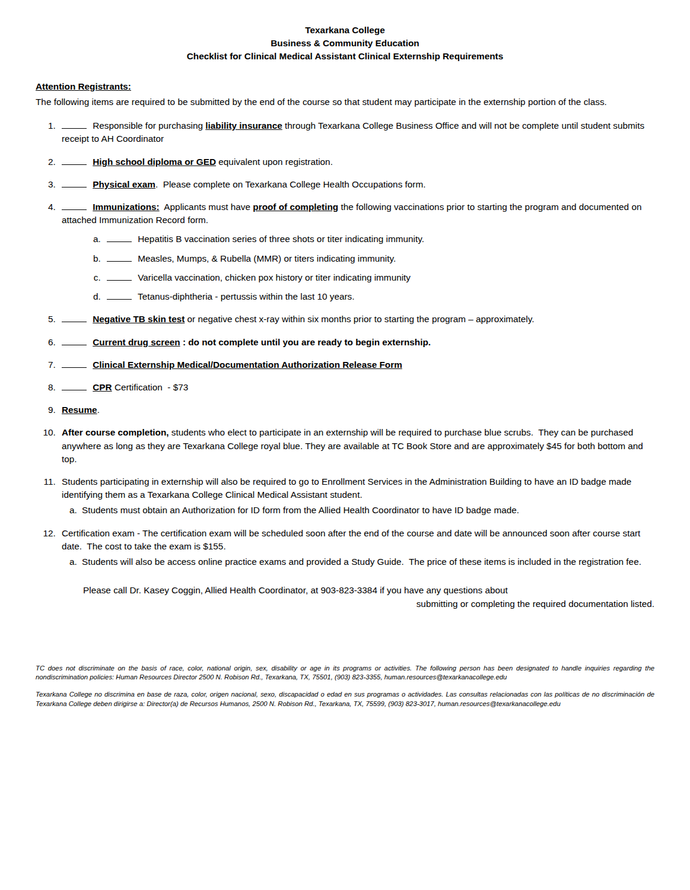Texarkana College
Business & Community Education
Checklist for Clinical Medical Assistant Clinical Externship Requirements
Attention Registrants:
The following items are required to be submitted by the end of the course so that student may participate in the externship portion of the class.
Responsible for purchasing liability insurance through Texarkana College Business Office and will not be complete until student submits receipt to AH Coordinator
High school diploma or GED equivalent upon registration.
Physical exam. Please complete on Texarkana College Health Occupations form.
Immunizations: Applicants must have proof of completing the following vaccinations prior to starting the program and documented on attached Immunization Record form.
Hepatitis B vaccination series of three shots or titer indicating immunity.
Measles, Mumps, & Rubella (MMR) or titers indicating immunity.
Varicella vaccination, chicken pox history or titer indicating immunity
Tetanus-diphtheria - pertussis within the last 10 years.
Negative TB skin test or negative chest x-ray within six months prior to starting the program – approximately.
Current drug screen : do not complete until you are ready to begin externship.
Clinical Externship Medical/Documentation Authorization Release Form
CPR Certification - $73
Resume.
After course completion, students who elect to participate in an externship will be required to purchase blue scrubs. They can be purchased anywhere as long as they are Texarkana College royal blue. They are available at TC Book Store and are approximately $45 for both bottom and top.
Students participating in externship will also be required to go to Enrollment Services in the Administration Building to have an ID badge made identifying them as a Texarkana College Clinical Medical Assistant student.
Students must obtain an Authorization for ID form from the Allied Health Coordinator to have ID badge made.
Certification exam - The certification exam will be scheduled soon after the end of the course and date will be announced soon after course start date. The cost to take the exam is $155.
Students will also be access online practice exams and provided a Study Guide. The price of these items is included in the registration fee.
Please call Dr. Kasey Coggin, Allied Health Coordinator, at 903-823-3384 if you have any questions about
submitting or completing the required documentation listed.
TC does not discriminate on the basis of race, color, national origin, sex, disability or age in its programs or activities. The following person has been designated to handle inquiries regarding the nondiscrimination policies: Human Resources Director 2500 N. Robison Rd., Texarkana, TX, 75501, (903) 823-3355, human.resources@texarkanacollege.edu
Texarkana College no discrimina en base de raza, color, origen nacional, sexo, discapacidad o edad en sus programas o actividades. Las consultas relacionadas con las políticas de no discriminación de Texarkana College deben dirigirse a: Director(a) de Recursos Humanos, 2500 N. Robison Rd., Texarkana, TX, 75599, (903) 823-3017, human.resources@texarkanacollege.edu